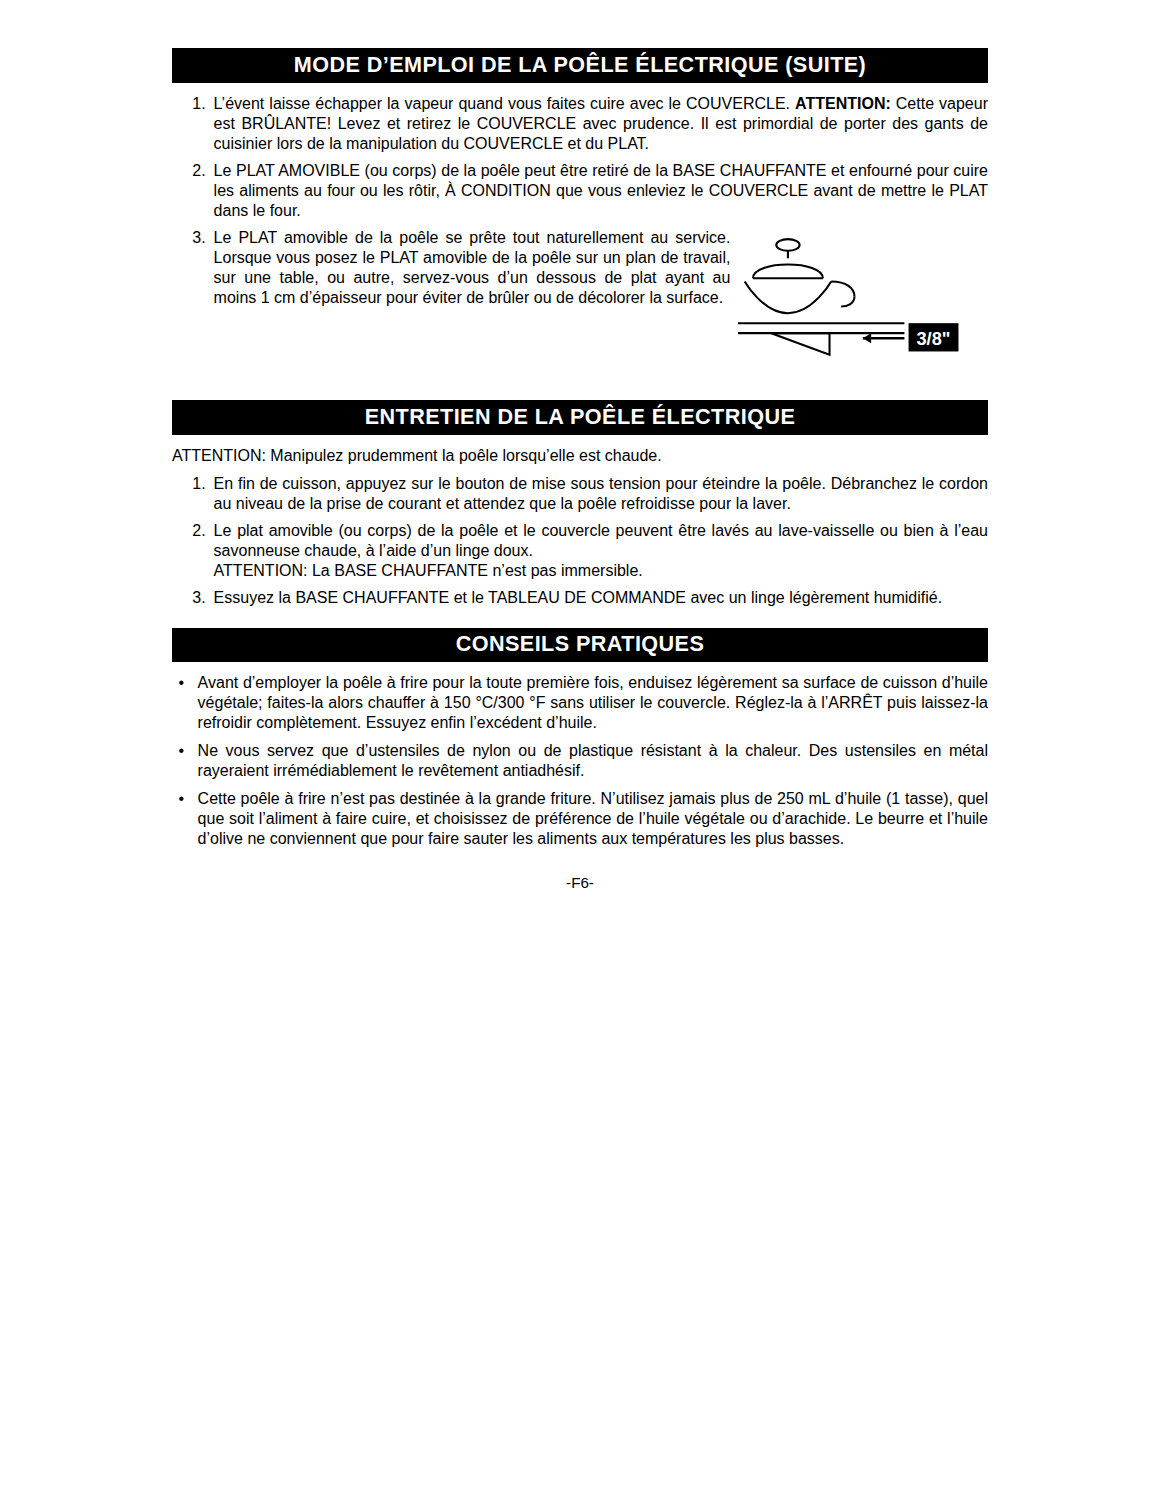Mode d’emploi de la poêle électrique (suite)
L’évent laisse échapper la vapeur quand vous faites cuire avec le COUVERCLE. ATTENTION: Cette vapeur est BRÛLANTE! Levez et retirez le COUVERCLE avec prudence. Il est primordial de porter des gants de cuisinier lors de la manipulation du COUVERCLE et du PLAT.
Le PLAT AMOVIBLE (ou corps) de la poêle peut être retiré de la BASE CHAUFFANTE et enfourné pour cuire les aliments au four ou les rôtir, À CONDITION que vous enleviez le COUVERCLE avant de mettre le PLAT dans le four.
3/8"
Le PLAT amovible de la poêle se prête tout naturellement au service. Lorsque vous posez le PLAT amovible de la poêle sur un plan de travail, sur une table, ou autre, servez-vous d’un dessous de plat ayant au moins 1 cm d’épaisseur pour éviter de brûler ou de décolorer la surface.
Entretien de la poêle électrique
ATTENTION: Manipulez prudemment la poêle lorsqu’elle est chaude.
En fin de cuisson, appuyez sur le bouton de mise sous tension pour éteindre la poêle. Débranchez le cordon au niveau de la prise de courant et attendez que la poêle refroidisse pour la laver.
Le plat amovible (ou corps) de la poêle et le couvercle peuvent être lavés au lave-vaisselle ou bien à l’eau savonneuse chaude, à l’aide d’un linge doux.
ATTENTION: La BASE CHAUFFANTE n’est pas immersible.
Essuyez la BASE CHAUFFANTE et le TABLEAU DE COMMANDE avec un linge légèrement humidifié.
Conseils pratiques
Avant d’employer la poêle à frire pour la toute première fois, enduisez légèrement sa surface de cuisson d’huile végétale; faites-la alors chauffer à 150 °C/300 °F sans utiliser le couvercle. Réglez-la à l’ARRÊT puis laissez-la refroidir complètement. Essuyez enfin l’excédent d’huile.
Ne vous servez que d’ustensiles de nylon ou de plastique résistant à la chaleur. Des ustensiles en métal rayeraient irrémédiablement le revêtement antiadhésif.
Cette poêle à frire n’est pas destinée à la grande friture. N’utilisez jamais plus de 250 mL d’huile (1 tasse), quel que soit l’aliment à faire cuire, et choisissez de préférence de l’huile végétale ou d’arachide. Le beurre et l’huile d’olive ne conviennent que pour faire sauter les aliments aux températures les plus basses.
-F6-